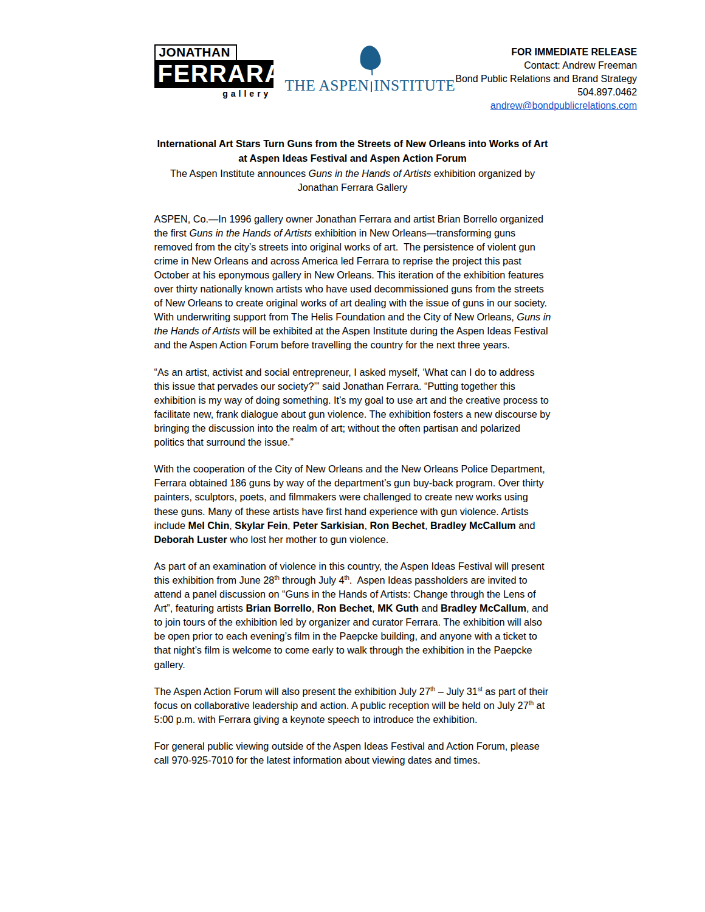JONATHAN
FERRARA
gallery
THE ASPEN INSTITUTE
FOR IMMEDIATE RELEASE
Contact: Andrew Freeman
Bond Public Relations and Brand Strategy
504.897.0462
andrew@bondpublicrelations.com
International Art Stars Turn Guns from the Streets of New Orleans into Works of Art
at Aspen Ideas Festival and Aspen Action Forum
The Aspen Institute announces Guns in the Hands of Artists exhibition organized by Jonathan Ferrara Gallery
ASPEN, Co.—In 1996 gallery owner Jonathan Ferrara and artist Brian Borrello organized the first Guns in the Hands of Artists exhibition in New Orleans—transforming guns removed from the city’s streets into original works of art. The persistence of violent gun crime in New Orleans and across America led Ferrara to reprise the project this past October at his eponymous gallery in New Orleans. This iteration of the exhibition features over thirty nationally known artists who have used decommissioned guns from the streets of New Orleans to create original works of art dealing with the issue of guns in our society. With underwriting support from The Helis Foundation and the City of New Orleans, Guns in the Hands of Artists will be exhibited at the Aspen Institute during the Aspen Ideas Festival and the Aspen Action Forum before travelling the country for the next three years.
“As an artist, activist and social entrepreneur, I asked myself, ‘What can I do to address this issue that pervades our society?’” said Jonathan Ferrara. “Putting together this exhibition is my way of doing something. It’s my goal to use art and the creative process to facilitate new, frank dialogue about gun violence. The exhibition fosters a new discourse by bringing the discussion into the realm of art; without the often partisan and polarized politics that surround the issue.”
With the cooperation of the City of New Orleans and the New Orleans Police Department, Ferrara obtained 186 guns by way of the department’s gun buy-back program. Over thirty painters, sculptors, poets, and filmmakers were challenged to create new works using these guns. Many of these artists have first hand experience with gun violence. Artists include Mel Chin, Skylar Fein, Peter Sarkisian, Ron Bechet, Bradley McCallum and Deborah Luster who lost her mother to gun violence.
As part of an examination of violence in this country, the Aspen Ideas Festival will present this exhibition from June 28th through July 4th. Aspen Ideas passholders are invited to attend a panel discussion on “Guns in the Hands of Artists: Change through the Lens of Art”, featuring artists Brian Borrello, Ron Bechet, MK Guth and Bradley McCallum, and to join tours of the exhibition led by organizer and curator Ferrara. The exhibition will also be open prior to each evening’s film in the Paepcke building, and anyone with a ticket to that night’s film is welcome to come early to walk through the exhibition in the Paepcke gallery.
The Aspen Action Forum will also present the exhibition July 27th – July 31st as part of their focus on collaborative leadership and action. A public reception will be held on July 27th at 5:00 p.m. with Ferrara giving a keynote speech to introduce the exhibition.
For general public viewing outside of the Aspen Ideas Festival and Action Forum, please call 970-925-7010 for the latest information about viewing dates and times.